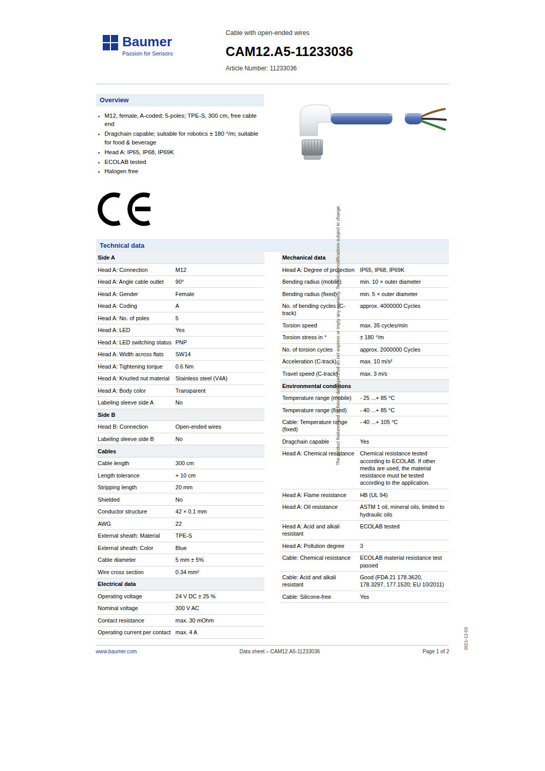Baumer Passion for Sensors
Cable with open-ended wires
CAM12.A5-11233036
Article Number: 11233036
Overview
M12, female, A-coded; 5-poles; TPE-S, 300 cm, free cable end
Dragchain capable; suitable for robotics ± 180 °/m; suitable for food & beverage
Head A: IP65, IP68, IP69K
ECOLAB tested
Halogen free
Technical data
| Side A |
| Head A: Connection | M12 |
| Head A: Angle cable outlet | 90° |
| Head A: Gender | Female |
| Head A: Coding | A |
| Head A: No. of poles | 5 |
| Head A: LED | Yes |
| Head A: LED switching status | PNP |
| Head A: Width across flats | SW14 |
| Head A: Tightening torque | 0.6 Nm |
| Head A: Knurled nut material | Stainless steel (V4A) |
| Head A: Body color | Transparent |
| Labeling sleeve side A | No |
| Side B |
| Head B: Connection | Open-ended wires |
| Labeling sleeve side B | No |
| Cables |
| Cable length | 300 cm |
| Length tolerance | + 10 cm |
| Stripping length | 20 mm |
| Shielded | No |
| Conductor structure | 42 × 0.1 mm |
| AWG | 22 |
| External sheath: Material | TPE-S |
| External sheath: Color | Blue |
| Cable diameter | 5 mm ± 5% |
| Wire cross section | 0.34 mm² |
| Electrical data |
| Operating voltage | 24 V DC ± 25 % |
| Nominal voltage | 300 V AC |
| Contact resistance | max. 30 mOhm |
| Operating current per contact | max. 4 A |
| Mechanical data |
| Head A: Degree of protection | IP65, IP68, IP69K |
| Bending radius (mobile) | min. 10 × outer diameter |
| Bending radius (fixed) | min. 5 × outer diameter |
| No. of bending cycles (C-track) | approx. 4000000 Cycles |
| Torsion speed | max. 35 cycles/min |
| Torsion stress in ° | ± 180 °/m |
| No. of torsion cycles | approx. 2000000 Cycles |
| Acceleration (C-track) | max. 10 m/s² |
| Travel speed (C-track) | max. 3 m/s |
| Environmental conditions |
| Temperature range (mobile) | - 25 ...+ 85 °C |
| Temperature range (fixed) | - 40 ...+ 85 °C |
| Cable: Temperature range (fixed) | - 40 ...+ 105 °C |
| Dragchain capable | Yes |
| Head A: Chemical resistance | Chemical resistance tested according to ECOLAB. If other media are used, the material resistance must be tested according to the application. |
| Head A: Flame resistance | HB (UL 94) |
| Head A: Oil resistance | ASTM 1 oil, mineral oils, limited to hydraulic oils |
| Head A: Acid and alkali resistant | ECOLAB tested |
| Head A: Pollution degree | 3 |
| Cable: Chemical resistance | ECOLAB material resistance test passed |
| Cable: Acid and alkali resistant | Good (FDA 21 178.3620, 178.3297, 177.1520; EU 10/2011) |
| Cable: Silicone-free | Yes |
The product features and technical data specified do not express or imply any warranty. Technical modifications subject to change.
2021-12-03
www.baumer.com
Data sheet – CAM12.A5-11233036
Page 1 of 2